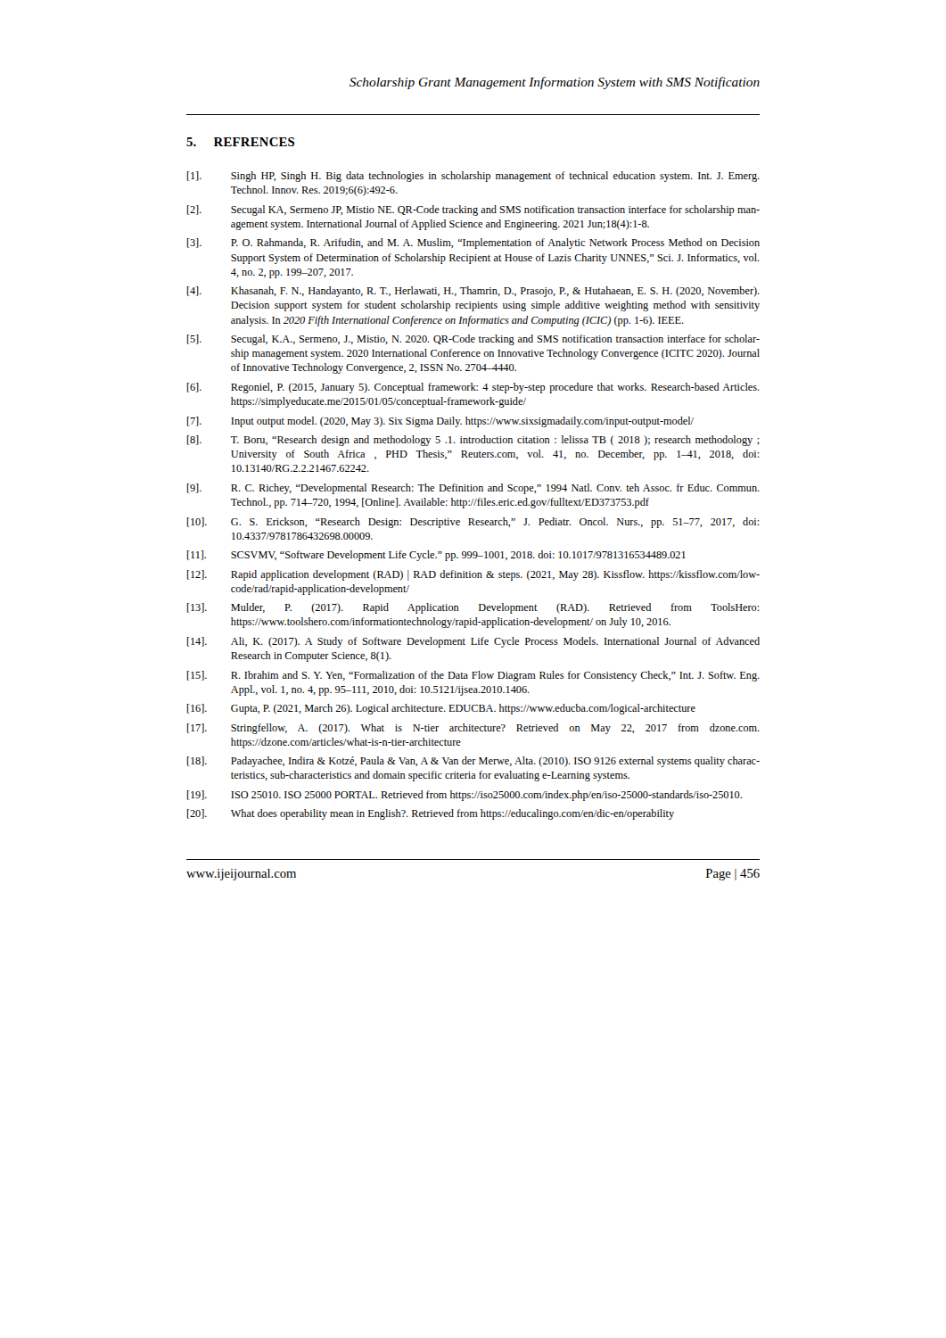Scholarship Grant Management Information System with SMS Notification
5. REFRENCES
[1]. Singh HP, Singh H. Big data technologies in scholarship management of technical education system. Int. J. Emerg. Technol. Innov. Res. 2019;6(6):492-6.
[2]. Secugal KA, Sermeno JP, Mistio NE. QR-Code tracking and SMS notification transaction interface for scholarship management system. International Journal of Applied Science and Engineering. 2021 Jun;18(4):1-8.
[3]. P. O. Rahmanda, R. Arifudin, and M. A. Muslim, “Implementation of Analytic Network Process Method on Decision Support System of Determination of Scholarship Recipient at House of Lazis Charity UNNES,” Sci. J. Informatics, vol. 4, no. 2, pp. 199–207, 2017.
[4]. Khasanah, F. N., Handayanto, R. T., Herlawati, H., Thamrin, D., Prasojo, P., & Hutahaean, E. S. H. (2020, November). Decision support system for student scholarship recipients using simple additive weighting method with sensitivity analysis. In 2020 Fifth International Conference on Informatics and Computing (ICIC) (pp. 1-6). IEEE.
[5]. Secugal, K.A., Sermeno, J., Mistio, N. 2020. QR-Code tracking and SMS notification transaction interface for scholarship management system. 2020 International Conference on Innovative Technology Convergence (ICITC 2020). Journal of Innovative Technology Convergence, 2, ISSN No. 2704–4440.
[6]. Regoniel, P. (2015, January 5). Conceptual framework: 4 step-by-step procedure that works. Research-based Articles. https://simplyeducate.me/2015/01/05/conceptual-framework-guide/
[7]. Input output model. (2020, May 3). Six Sigma Daily. https://www.sixsigmadaily.com/input-output-model/
[8]. T. Boru, “Research design and methodology 5 .1. introduction citation : lelissa TB ( 2018 ); research methodology ; University of South Africa , PHD Thesis,” Reuters.com, vol. 41, no. December, pp. 1–41, 2018, doi: 10.13140/RG.2.2.21467.62242.
[9]. R. C. Richey, “Developmental Research: The Definition and Scope,” 1994 Natl. Conv. teh Assoc. fr Educ. Commun. Technol., pp. 714–720, 1994, [Online]. Available: http://files.eric.ed.gov/fulltext/ED373753.pdf
[10]. G. S. Erickson, “Research Design: Descriptive Research,” J. Pediatr. Oncol. Nurs., pp. 51–77, 2017, doi: 10.4337/9781786432698.00009.
[11]. SCSVMV, “Software Development Life Cycle.” pp. 999–1001, 2018. doi: 10.1017/9781316534489.021
[12]. Rapid application development (RAD) | RAD definition & steps. (2021, May 28). Kissflow. https://kissflow.com/low-code/rad/rapid-application-development/
[13]. Mulder, P. (2017). Rapid Application Development (RAD). Retrieved from ToolsHero: https://www.toolshero.com/informationtechnology/rapid-application-development/ on July 10, 2016.
[14]. Ali, K. (2017). A Study of Software Development Life Cycle Process Models. International Journal of Advanced Research in Computer Science, 8(1).
[15]. R. Ibrahim and S. Y. Yen, “Formalization of the Data Flow Diagram Rules for Consistency Check,” Int. J. Softw. Eng. Appl., vol. 1, no. 4, pp. 95–111, 2010, doi: 10.5121/ijsea.2010.1406.
[16]. Gupta, P. (2021, March 26). Logical architecture. EDUCBA. https://www.educba.com/logical-architecture
[17]. Stringfellow, A. (2017). What is N-tier architecture? Retrieved on May 22, 2017 from dzone.com. https://dzone.com/articles/what-is-n-tier-architecture
[18]. Padayachee, Indira & Kotzé, Paula & Van, A & Van der Merwe, Alta. (2010). ISO 9126 external systems quality characteristics, sub-characteristics and domain specific criteria for evaluating e-Learning systems.
[19]. ISO 25010. ISO 25000 PORTAL. Retrieved from https://iso25000.com/index.php/en/iso-25000-standards/iso-25010.
[20]. What does operability mean in English?. Retrieved from https://educalingo.com/en/dic-en/operability
www.ijeijournal.com Page | 456